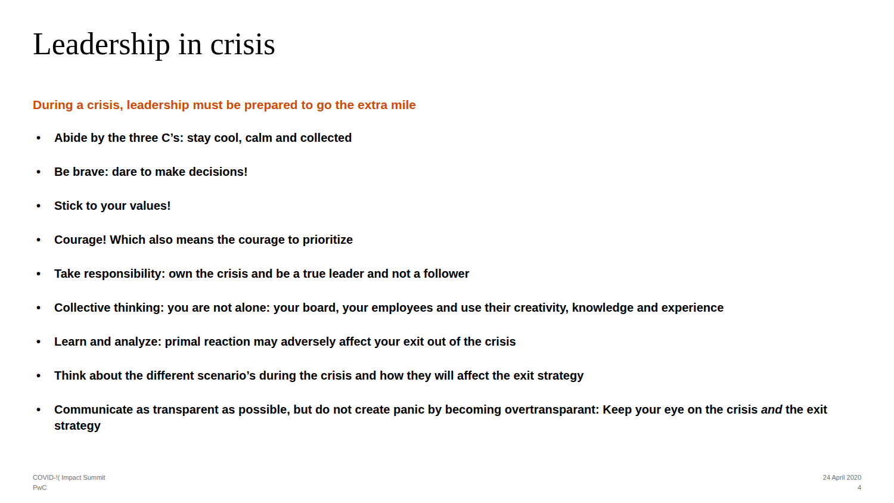Leadership in crisis
During a crisis, leadership must be prepared to go the extra mile
Abide by the three C’s: stay cool, calm and collected
Be brave: dare to make decisions!
Stick to your values!
Courage! Which also means the courage to prioritize
Take responsibility: own the crisis and be a true leader and not a follower
Collective thinking: you are not alone: your board, your employees and use their creativity, knowledge and experience
Learn and analyze: primal reaction may adversely affect your exit out of the crisis
Think about the different scenario’s during the crisis and how they will affect the exit strategy
Communicate as transparent as possible, but do not create panic by becoming overtransparant: Keep your eye on the crisis and the exit strategy
COVID-!( Impact Summit
PwC
24 April 2020
4